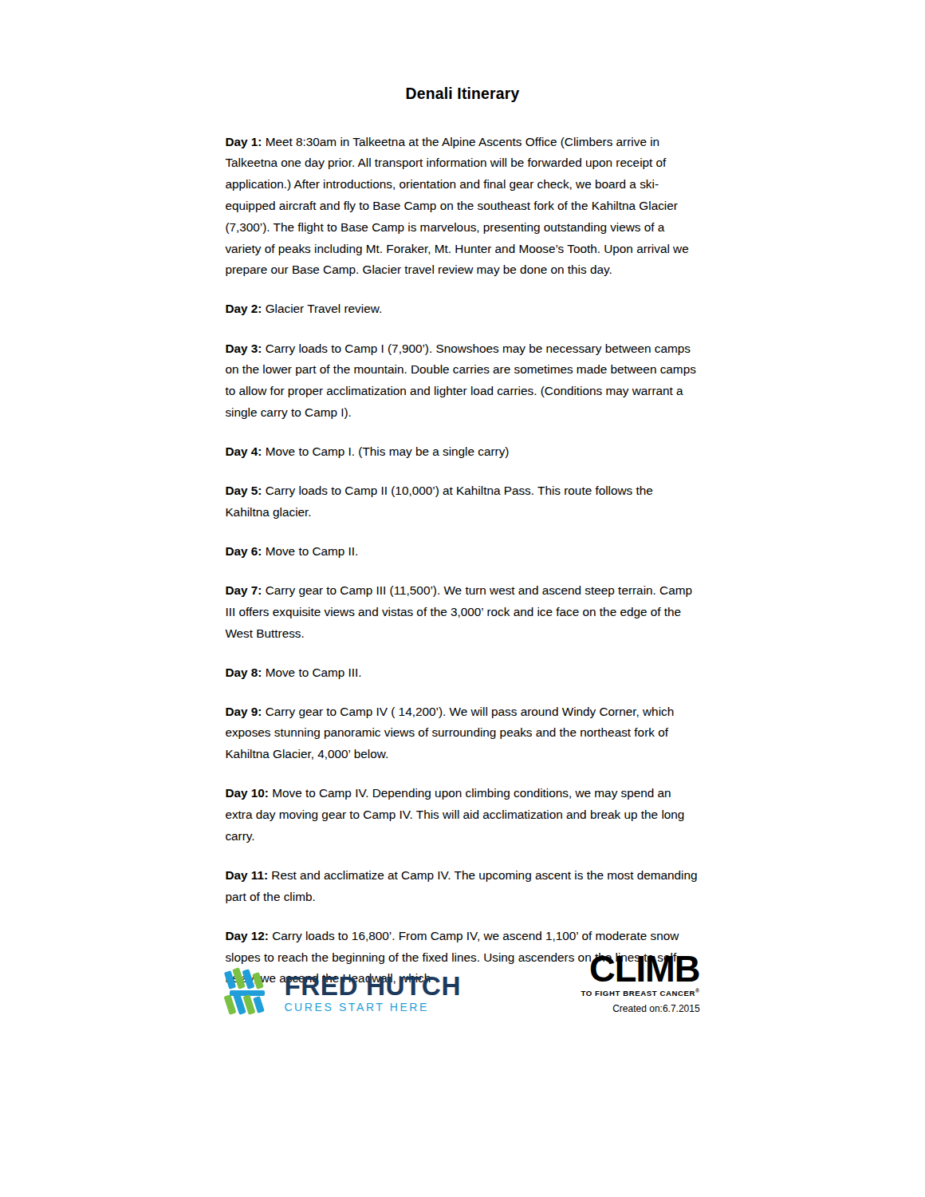Denali Itinerary
Day 1: Meet 8:30am in Talkeetna at the Alpine Ascents Office (Climbers arrive in Talkeetna one day prior. All transport information will be forwarded upon receipt of application.) After introductions, orientation and final gear check, we board a ski-equipped aircraft and fly to Base Camp on the southeast fork of the Kahiltna Glacier (7,300’). The flight to Base Camp is marvelous, presenting outstanding views of a variety of peaks including Mt. Foraker, Mt. Hunter and Moose’s Tooth. Upon arrival we prepare our Base Camp. Glacier travel review may be done on this day.
Day 2: Glacier Travel review.
Day 3: Carry loads to Camp I (7,900’). Snowshoes may be necessary between camps on the lower part of the mountain. Double carries are sometimes made between camps to allow for proper acclimatization and lighter load carries. (Conditions may warrant a single carry to Camp I).
Day 4: Move to Camp I. (This may be a single carry)
Day 5: Carry loads to Camp II (10,000’) at Kahiltna Pass. This route follows the Kahiltna glacier.
Day 6: Move to Camp II.
Day 7: Carry gear to Camp III (11,500’). We turn west and ascend steep terrain. Camp III offers exquisite views and vistas of the 3,000’ rock and ice face on the edge of the West Buttress.
Day 8: Move to Camp III.
Day 9: Carry gear to Camp IV ( 14,200’). We will pass around Windy Corner, which exposes stunning panoramic views of surrounding peaks and the northeast fork of Kahiltna Glacier, 4,000’ below.
Day 10: Move to Camp IV. Depending upon climbing conditions, we may spend an extra day moving gear to Camp IV. This will aid acclimatization and break up the long carry.
Day 11: Rest and acclimatize at Camp IV. The upcoming ascent is the most demanding part of the climb.
Day 12: Carry loads to 16,800’. From Camp IV, we ascend 1,100’ of moderate snow slopes to reach the beginning of the fixed lines. Using ascenders on the lines to self-belay, we ascend the Headwall, which
FRED HUTCH
CURES START HERE
CLIMB
TO FIGHT BREAST CANCER®
Created on:6.7.2015